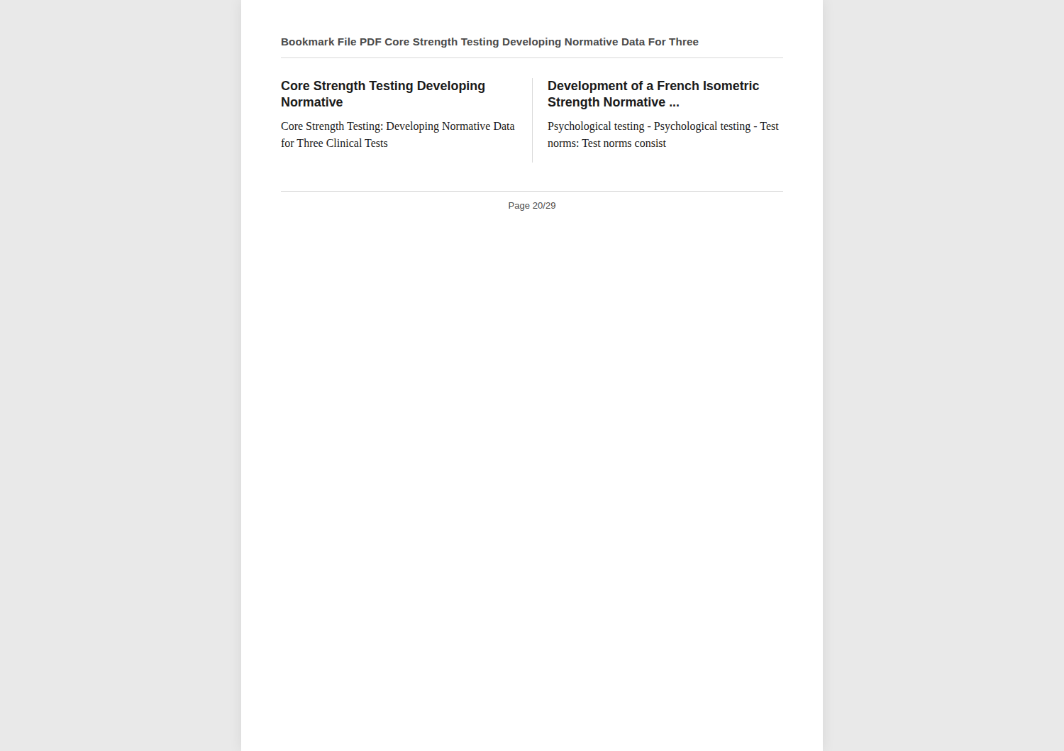Bookmark File PDF Core Strength Testing Developing Normative Data For Three
Core Strength Testing Developing Normative
Core Strength Testing: Developing Normative Data for Three Clinical Tests
Development of a French Isometric Strength Normative ...
Psychological testing - Psychological testing - Test norms: Test norms consist
Page 20/29